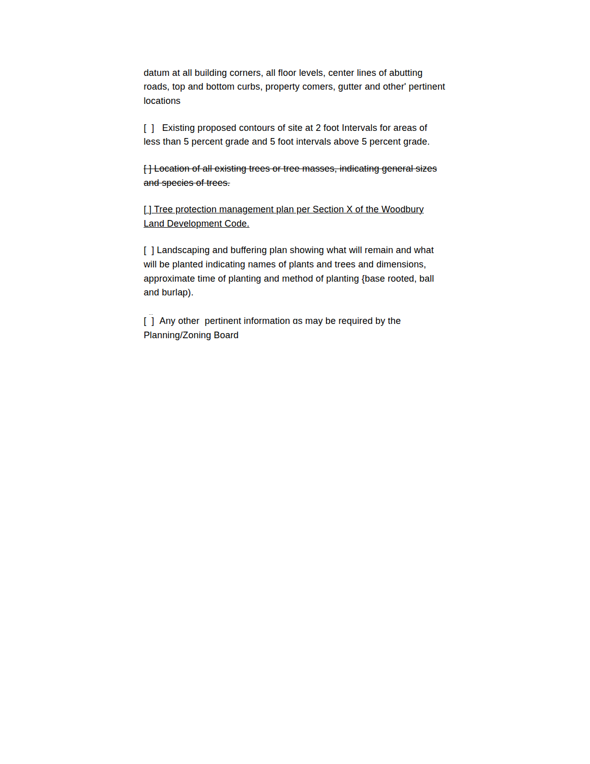datum at all building corners, all floor levels, center lines of abutting roads, top and bottom curbs, property comers, gutter and other' pertinent locations
[ ] Existing proposed contours of site at 2 foot Intervals for areas of less than 5 percent grade and 5 foot intervals above 5 percent grade.
[ ] Location of all existing trees or tree masses, indicating general sizes and species of trees.
[ ] Tree protection management plan per Section X of the Woodbury Land Development Code.
[ ] Landscaping and buffering plan showing what will remain and what will be planted indicating names of plants and trees and dimensions, approximate time of planting and method of planting {base rooted, ball and burlap).
...[ ] Any other pertinent information ɑs may be required by the Planning/Zoning Board